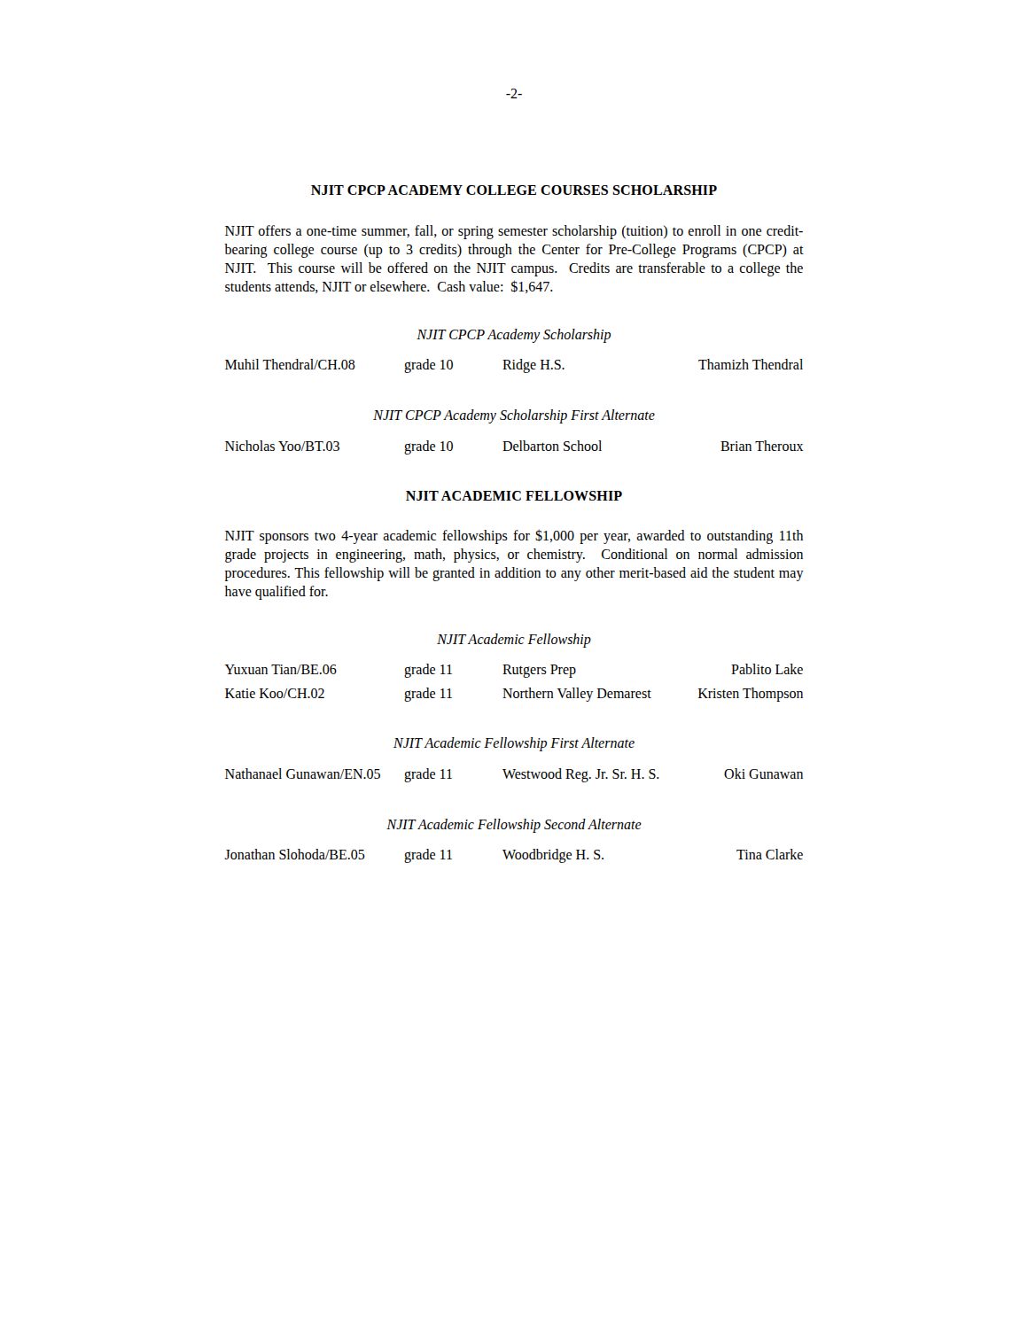-2-
NJIT CPCP ACADEMY COLLEGE COURSES SCHOLARSHIP
NJIT offers a one-time summer, fall, or spring semester scholarship (tuition) to enroll in one credit-bearing college course (up to 3 credits) through the Center for Pre-College Programs (CPCP) at NJIT. This course will be offered on the NJIT campus. Credits are transferable to a college the students attends, NJIT or elsewhere. Cash value: $1,647.
NJIT CPCP Academy Scholarship
| Muhil Thendral/CH.08 | grade 10 | Ridge H.S. | Thamizh Thendral |
NJIT CPCP Academy Scholarship First Alternate
| Nicholas Yoo/BT.03 | grade 10 | Delbarton School | Brian Theroux |
NJIT ACADEMIC FELLOWSHIP
NJIT sponsors two 4-year academic fellowships for $1,000 per year, awarded to outstanding 11th grade projects in engineering, math, physics, or chemistry. Conditional on normal admission procedures. This fellowship will be granted in addition to any other merit-based aid the student may have qualified for.
NJIT Academic Fellowship
| Yuxuan Tian/BE.06 | grade 11 | Rutgers Prep | Pablito Lake |
| Katie Koo/CH.02 | grade 11 | Northern Valley Demarest | Kristen Thompson |
NJIT Academic Fellowship First Alternate
| Nathanael Gunawan/EN.05 | grade 11 | Westwood Reg. Jr. Sr. H. S. | Oki Gunawan |
NJIT Academic Fellowship Second Alternate
| Jonathan Slohoda/BE.05 | grade 11 | Woodbridge H. S. | Tina Clarke |